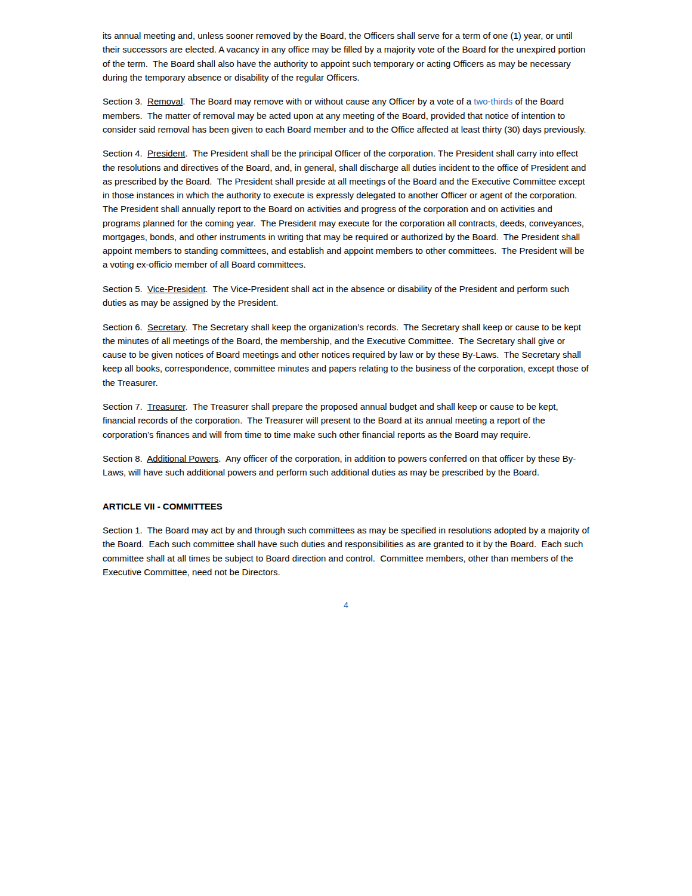its annual meeting and, unless sooner removed by the Board, the Officers shall serve for a term of one (1) year, or until their successors are elected. A vacancy in any office may be filled by a majority vote of the Board for the unexpired portion of the term. The Board shall also have the authority to appoint such temporary or acting Officers as may be necessary during the temporary absence or disability of the regular Officers.
Section 3. Removal. The Board may remove with or without cause any Officer by a vote of a two-thirds of the Board members. The matter of removal may be acted upon at any meeting of the Board, provided that notice of intention to consider said removal has been given to each Board member and to the Office affected at least thirty (30) days previously.
Section 4. President. The President shall be the principal Officer of the corporation. The President shall carry into effect the resolutions and directives of the Board, and, in general, shall discharge all duties incident to the office of President and as prescribed by the Board. The President shall preside at all meetings of the Board and the Executive Committee except in those instances in which the authority to execute is expressly delegated to another Officer or agent of the corporation. The President shall annually report to the Board on activities and progress of the corporation and on activities and programs planned for the coming year. The President may execute for the corporation all contracts, deeds, conveyances, mortgages, bonds, and other instruments in writing that may be required or authorized by the Board. The President shall appoint members to standing committees, and establish and appoint members to other committees. The President will be a voting ex-officio member of all Board committees.
Section 5. Vice-President. The Vice-President shall act in the absence or disability of the President and perform such duties as may be assigned by the President.
Section 6. Secretary. The Secretary shall keep the organization’s records. The Secretary shall keep or cause to be kept the minutes of all meetings of the Board, the membership, and the Executive Committee. The Secretary shall give or cause to be given notices of Board meetings and other notices required by law or by these By-Laws. The Secretary shall keep all books, correspondence, committee minutes and papers relating to the business of the corporation, except those of the Treasurer.
Section 7. Treasurer. The Treasurer shall prepare the proposed annual budget and shall keep or cause to be kept, financial records of the corporation. The Treasurer will present to the Board at its annual meeting a report of the corporation’s finances and will from time to time make such other financial reports as the Board may require.
Section 8. Additional Powers. Any officer of the corporation, in addition to powers conferred on that officer by these By-Laws, will have such additional powers and perform such additional duties as may be prescribed by the Board.
ARTICLE VII - COMMITTEES
Section 1. The Board may act by and through such committees as may be specified in resolutions adopted by a majority of the Board. Each such committee shall have such duties and responsibilities as are granted to it by the Board. Each such committee shall at all times be subject to Board direction and control. Committee members, other than members of the Executive Committee, need not be Directors.
4